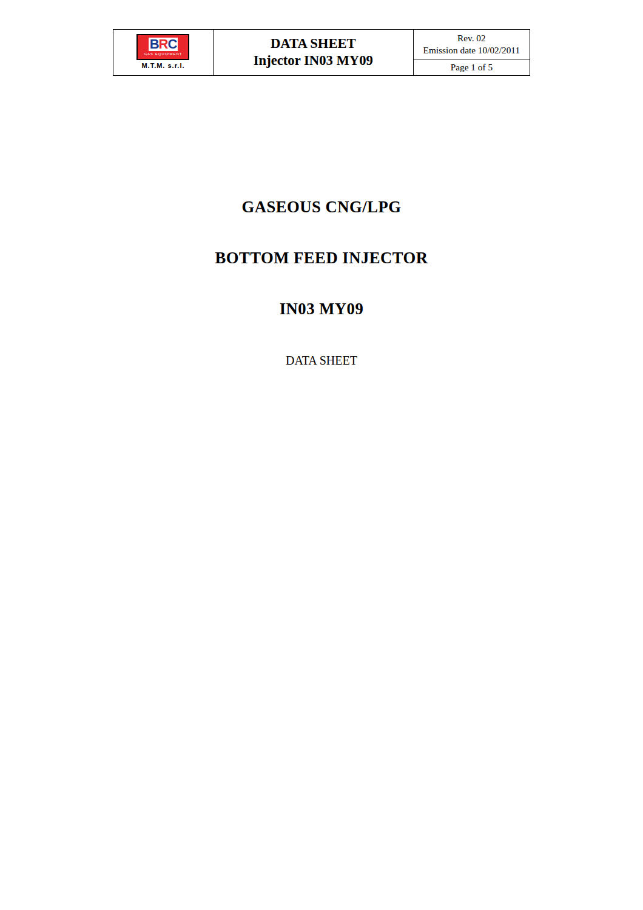| B R C GAS EQUIPMENT M.T.M. s.r.l. | DATA SHEET Injector IN03 MY09 | / Rev. 02 Emission date 10/02/2011 / / Page 1 of 5 / |
GASEOUS CNG/LPG
BOTTOM FEED INJECTOR
IN03 MY09
DATA SHEET